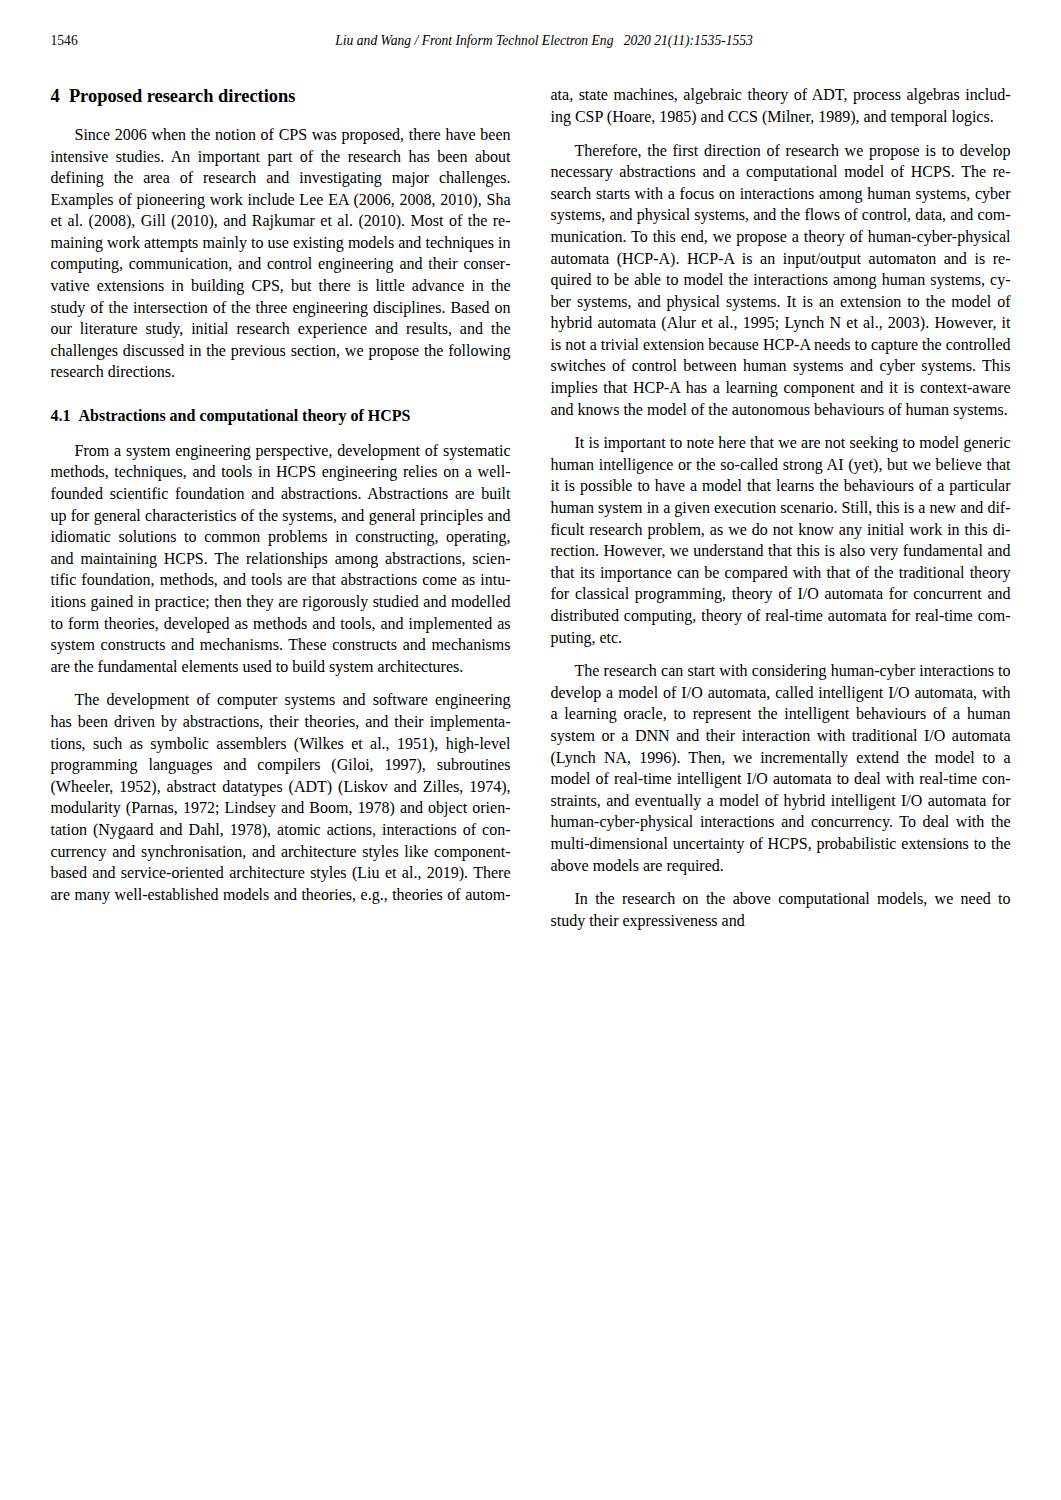1546 Liu and Wang / Front Inform Technol Electron Eng 2020 21(11):1535-1553
4 Proposed research directions
Since 2006 when the notion of CPS was proposed, there have been intensive studies. An important part of the research has been about defining the area of research and investigating major challenges. Examples of pioneering work include Lee EA (2006, 2008, 2010), Sha et al. (2008), Gill (2010), and Rajkumar et al. (2010). Most of the remaining work attempts mainly to use existing models and techniques in computing, communication, and control engineering and their conservative extensions in building CPS, but there is little advance in the study of the intersection of the three engineering disciplines. Based on our literature study, initial research experience and results, and the challenges discussed in the previous section, we propose the following research directions.
4.1 Abstractions and computational theory of HCPS
From a system engineering perspective, development of systematic methods, techniques, and tools in HCPS engineering relies on a well-founded scientific foundation and abstractions. Abstractions are built up for general characteristics of the systems, and general principles and idiomatic solutions to common problems in constructing, operating, and maintaining HCPS. The relationships among abstractions, scientific foundation, methods, and tools are that abstractions come as intuitions gained in practice; then they are rigorously studied and modelled to form theories, developed as methods and tools, and implemented as system constructs and mechanisms. These constructs and mechanisms are the fundamental elements used to build system architectures.
The development of computer systems and software engineering has been driven by abstractions, their theories, and their implementations, such as symbolic assemblers (Wilkes et al., 1951), high-level programming languages and compilers (Giloi, 1997), subroutines (Wheeler, 1952), abstract datatypes (ADT) (Liskov and Zilles, 1974), modularity (Parnas, 1972; Lindsey and Boom, 1978) and object orientation (Nygaard and Dahl, 1978), atomic actions, interactions of concurrency and synchronisation, and architecture styles like component-based and service-oriented architecture styles (Liu et al., 2019). There are many well-established models and theories, e.g., theories of automata, state machines, algebraic theory of ADT, process algebras including CSP (Hoare, 1985) and CCS (Milner, 1989), and temporal logics.
Therefore, the first direction of research we propose is to develop necessary abstractions and a computational model of HCPS. The research starts with a focus on interactions among human systems, cyber systems, and physical systems, and the flows of control, data, and communication. To this end, we propose a theory of human-cyber-physical automata (HCP-A). HCP-A is an input/output automaton and is required to be able to model the interactions among human systems, cyber systems, and physical systems. It is an extension to the model of hybrid automata (Alur et al., 1995; Lynch N et al., 2003). However, it is not a trivial extension because HCP-A needs to capture the controlled switches of control between human systems and cyber systems. This implies that HCP-A has a learning component and it is context-aware and knows the model of the autonomous behaviours of human systems.
It is important to note here that we are not seeking to model generic human intelligence or the so-called strong AI (yet), but we believe that it is possible to have a model that learns the behaviours of a particular human system in a given execution scenario. Still, this is a new and difficult research problem, as we do not know any initial work in this direction. However, we understand that this is also very fundamental and that its importance can be compared with that of the traditional theory for classical programming, theory of I/O automata for concurrent and distributed computing, theory of real-time automata for real-time computing, etc.
The research can start with considering human-cyber interactions to develop a model of I/O automata, called intelligent I/O automata, with a learning oracle, to represent the intelligent behaviours of a human system or a DNN and their interaction with traditional I/O automata (Lynch NA, 1996). Then, we incrementally extend the model to a model of real-time intelligent I/O automata to deal with real-time constraints, and eventually a model of hybrid intelligent I/O automata for human-cyber-physical interactions and concurrency. To deal with the multi-dimensional uncertainty of HCPS, probabilistic extensions to the above models are required.
In the research on the above computational models, we need to study their expressiveness and